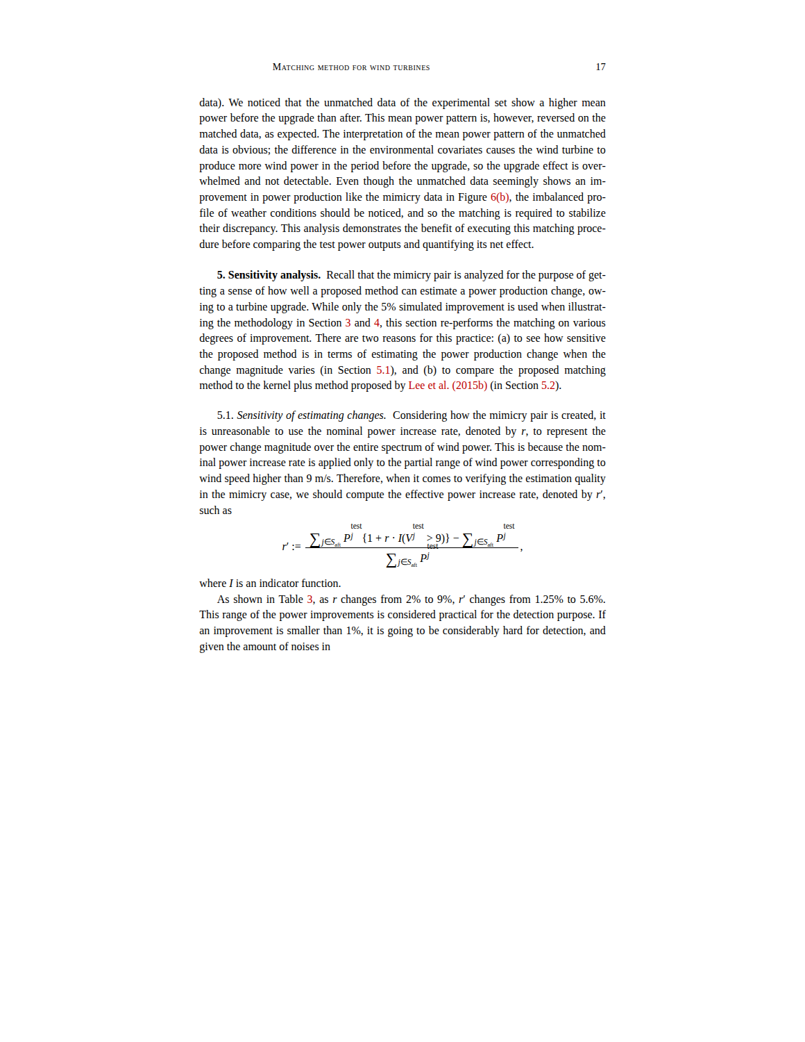Matching method for wind turbines 17
data). We noticed that the unmatched data of the experimental set show a higher mean power before the upgrade than after. This mean power pattern is, however, reversed on the matched data, as expected. The interpretation of the mean power pattern of the unmatched data is obvious; the difference in the environmental covariates causes the wind turbine to produce more wind power in the period before the upgrade, so the upgrade effect is overwhelmed and not detectable. Even though the unmatched data seemingly shows an improvement in power production like the mimicry data in Figure 6(b), the imbalanced profile of weather conditions should be noticed, and so the matching is required to stabilize their discrepancy. This analysis demonstrates the benefit of executing this matching procedure before comparing the test power outputs and quantifying its net effect.
5. Sensitivity analysis. Recall that the mimicry pair is analyzed for the purpose of getting a sense of how well a proposed method can estimate a power production change, owing to a turbine upgrade. While only the 5% simulated improvement is used when illustrating the methodology in Section 3 and 4, this section re-performs the matching on various degrees of improvement. There are two reasons for this practice: (a) to see how sensitive the proposed method is in terms of estimating the power production change when the change magnitude varies (in Section 5.1), and (b) to compare the proposed matching method to the kernel plus method proposed by Lee et al. (2015b) (in Section 5.2).
5.1. Sensitivity of estimating changes. Considering how the mimicry pair is created, it is unreasonable to use the nominal power increase rate, denoted by r, to represent the power change magnitude over the entire spectrum of wind power. This is because the nominal power increase rate is applied only to the partial range of wind power corresponding to wind speed higher than 9 m/s. Therefore, when it comes to verifying the estimation quality in the mimicry case, we should compute the effective power increase rate, denoted by r′, such as
r′ := ∑j∈Saft Ptest j{1 + r · I(Vtest j > 9)} − ∑j∈Saft Ptest j ∑j∈Saft Ptest j ,
where I is an indicator function.
As shown in Table 3, as r changes from 2% to 9%, r′ changes from 1.25% to 5.6%. This range of the power improvements is considered practical for the detection purpose. If an improvement is smaller than 1%, it is going to be considerably hard for detection, and given the amount of noises in